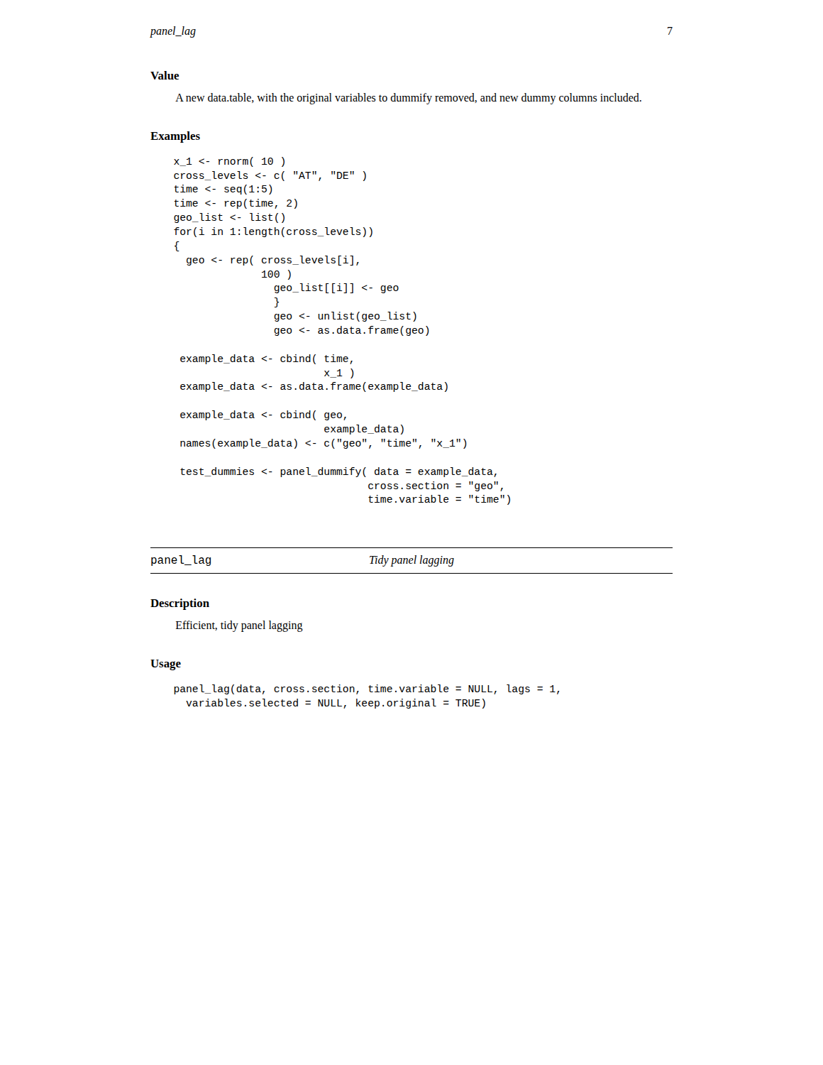panel_lag 7
Value
A new data.table, with the original variables to dummify removed, and new dummy columns included.
Examples
x_1 <- rnorm( 10 )
cross_levels <- c( "AT", "DE" )
time <- seq(1:5)
time <- rep(time, 2)
geo_list <- list()
for(i in 1:length(cross_levels))
{
  geo <- rep( cross_levels[i],
              100 )
                geo_list[[i]] <- geo
                }
                geo <- unlist(geo_list)
                geo <- as.data.frame(geo)

 example_data <- cbind( time,
                        x_1 )
 example_data <- as.data.frame(example_data)

 example_data <- cbind( geo,
                        example_data)
 names(example_data) <- c("geo", "time", "x_1")

 test_dummies <- panel_dummify( data = example_data,
                               cross.section = "geo",
                               time.variable = "time")
panel_lag Tidy panel lagging
Description
Efficient, tidy panel lagging
Usage
panel_lag(data, cross.section, time.variable = NULL, lags = 1,
  variables.selected = NULL, keep.original = TRUE)